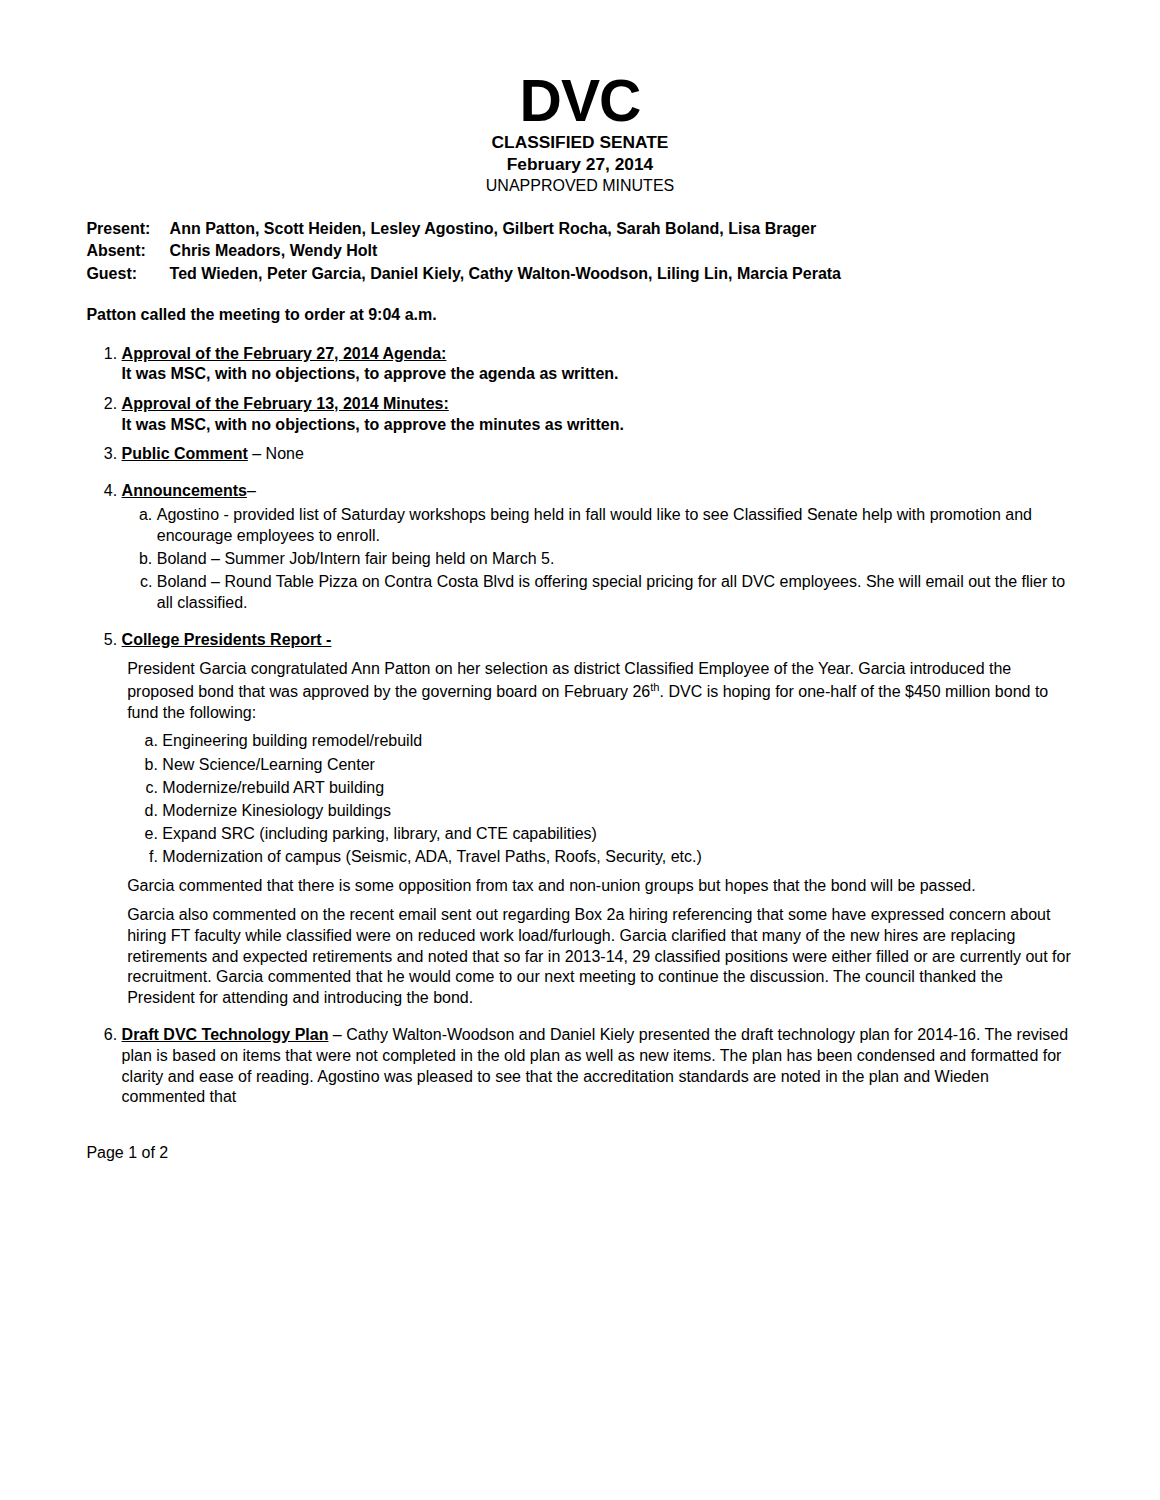DVC
CLASSIFIED SENATE
February 27, 2014
UNAPPROVED MINUTES
| Present: | Ann Patton, Scott Heiden, Lesley Agostino, Gilbert Rocha, Sarah Boland, Lisa Brager |
| Absent: | Chris Meadors, Wendy Holt |
| Guest: | Ted Wieden, Peter Garcia, Daniel Kiely, Cathy Walton-Woodson, Liling Lin, Marcia Perata |
Patton called the meeting to order at 9:04 a.m.
Approval of the February 27, 2014 Agenda:
It was MSC, with no objections, to approve the agenda as written.
Approval of the February 13, 2014 Minutes:
It was MSC, with no objections, to approve the minutes as written.
Public Comment – None
Announcements–
Agostino - provided list of Saturday workshops being held in fall would like to see Classified Senate help with promotion and encourage employees to enroll.
Boland – Summer Job/Intern fair being held on March 5.
Boland – Round Table Pizza on Contra Costa Blvd is offering special pricing for all DVC employees. She will email out the flier to all classified.
College Presidents Report -
President Garcia congratulated Ann Patton on her selection as district Classified Employee of the Year. Garcia introduced the proposed bond that was approved by the governing board on February 26th. DVC is hoping for one-half of the $450 million bond to fund the following:
Engineering building remodel/rebuild
New Science/Learning Center
Modernize/rebuild ART building
Modernize Kinesiology buildings
Expand SRC (including parking, library, and CTE capabilities)
Modernization of campus (Seismic, ADA, Travel Paths, Roofs, Security, etc.)
Garcia commented that there is some opposition from tax and non-union groups but hopes that the bond will be passed.
Garcia also commented on the recent email sent out regarding Box 2a hiring referencing that some have expressed concern about hiring FT faculty while classified were on reduced work load/furlough. Garcia clarified that many of the new hires are replacing retirements and expected retirements and noted that so far in 2013-14, 29 classified positions were either filled or are currently out for recruitment. Garcia commented that he would come to our next meeting to continue the discussion. The council thanked the President for attending and introducing the bond.
Draft DVC Technology Plan – Cathy Walton-Woodson and Daniel Kiely presented the draft technology plan for 2014-16. The revised plan is based on items that were not completed in the old plan as well as new items. The plan has been condensed and formatted for clarity and ease of reading. Agostino was pleased to see that the accreditation standards are noted in the plan and Wieden commented that
Page 1 of 2